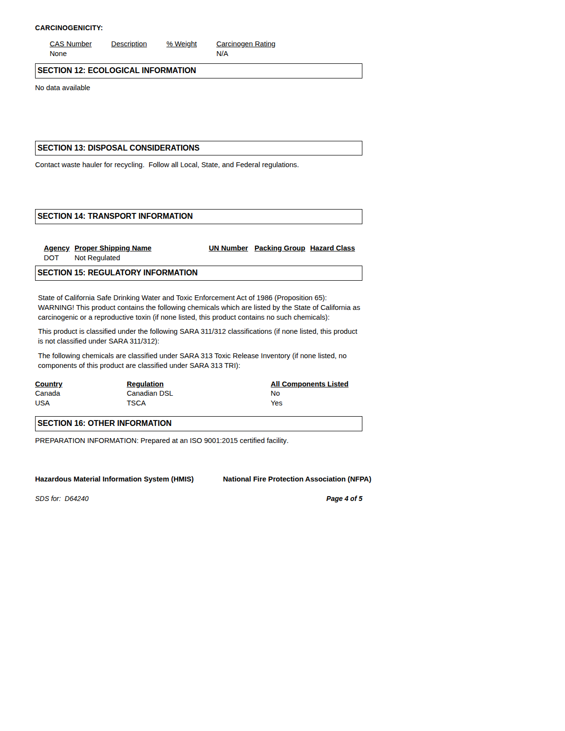CARCINOGENICITY:
| CAS Number | Description | % Weight | Carcinogen Rating |
| --- | --- | --- | --- |
| None | | | N/A |
SECTION 12: ECOLOGICAL INFORMATION
No data available
SECTION 13: DISPOSAL CONSIDERATIONS
Contact waste hauler for recycling. Follow all Local, State, and Federal regulations.
SECTION 14: TRANSPORT INFORMATION
| Agency | Proper Shipping Name | UN Number | Packing Group | Hazard Class |
| --- | --- | --- | --- | --- |
| DOT | Not Regulated | | | |
SECTION 15: REGULATORY INFORMATION
State of California Safe Drinking Water and Toxic Enforcement Act of 1986 (Proposition 65): WARNING! This product contains the following chemicals which are listed by the State of California as carcinogenic or a reproductive toxin (if none listed, this product contains no such chemicals):
This product is classified under the following SARA 311/312 classifications (if none listed, this product is not classified under SARA 311/312):
The following chemicals are classified under SARA 313 Toxic Release Inventory (if none listed, no components of this product are classified under SARA 313 TRI):
| Country | Regulation | All Components Listed |
| --- | --- | --- |
| Canada | Canadian DSL | No |
| USA | TSCA | Yes |
SECTION 16: OTHER INFORMATION
PREPARATION INFORMATION: Prepared at an ISO 9001:2015 certified facility.
Hazardous Material Information System (HMIS)
National Fire Protection Association (NFPA)
SDS for: D64240
Page 4 of 5